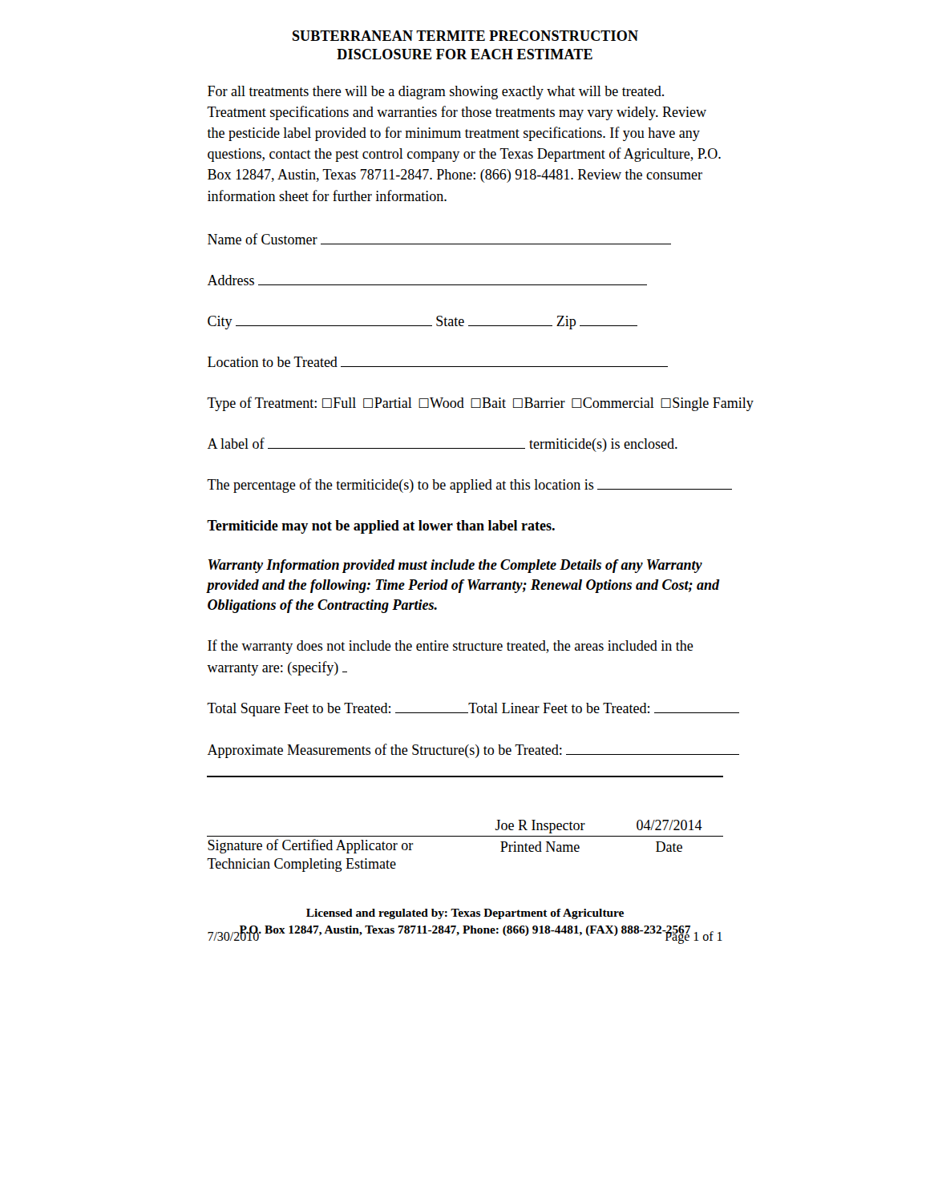SUBTERRANEAN TERMITE PRECONSTRUCTION
DISCLOSURE FOR EACH ESTIMATE
For all treatments there will be a diagram showing exactly what will be treated. Treatment specifications and warranties for those treatments may vary widely. Review the pesticide label provided to for minimum treatment specifications. If you have any questions, contact the pest control company or the Texas Department of Agriculture, P.O. Box 12847, Austin, Texas 78711-2847. Phone: (866) 918-4481. Review the consumer information sheet for further information.
Name of Customer
Address
City State Zip
Location to be Treated
Type of Treatment: ☐Full ☐Partial ☐Wood ☐Bait ☐Barrier ☐Commercial ☐Single Family
A label of termiticide(s) is enclosed.
The percentage of the termiticide(s) to be applied at this location is
Termiticide may not be applied at lower than label rates.
Warranty Information provided must include the Complete Details of any Warranty provided and the following: Time Period of Warranty; Renewal Options and Cost; and Obligations of the Contracting Parties.
If the warranty does not include the entire structure treated, the areas included in the warranty are: (specify)
Total Square Feet to be Treated: Total Linear Feet to be Treated:
Approximate Measurements of the Structure(s) to be Treated:
| | Joe R Inspector | 04/27/2014 |
| Signature of Certified Applicator or Technician Completing Estimate | Printed Name | Date |
Licensed and regulated by: Texas Department of Agriculture
P.O. Box 12847, Austin, Texas 78711-2847, Phone: (866) 918-4481, (FAX) 888-232-2567
7/30/2010 Page 1 of 1